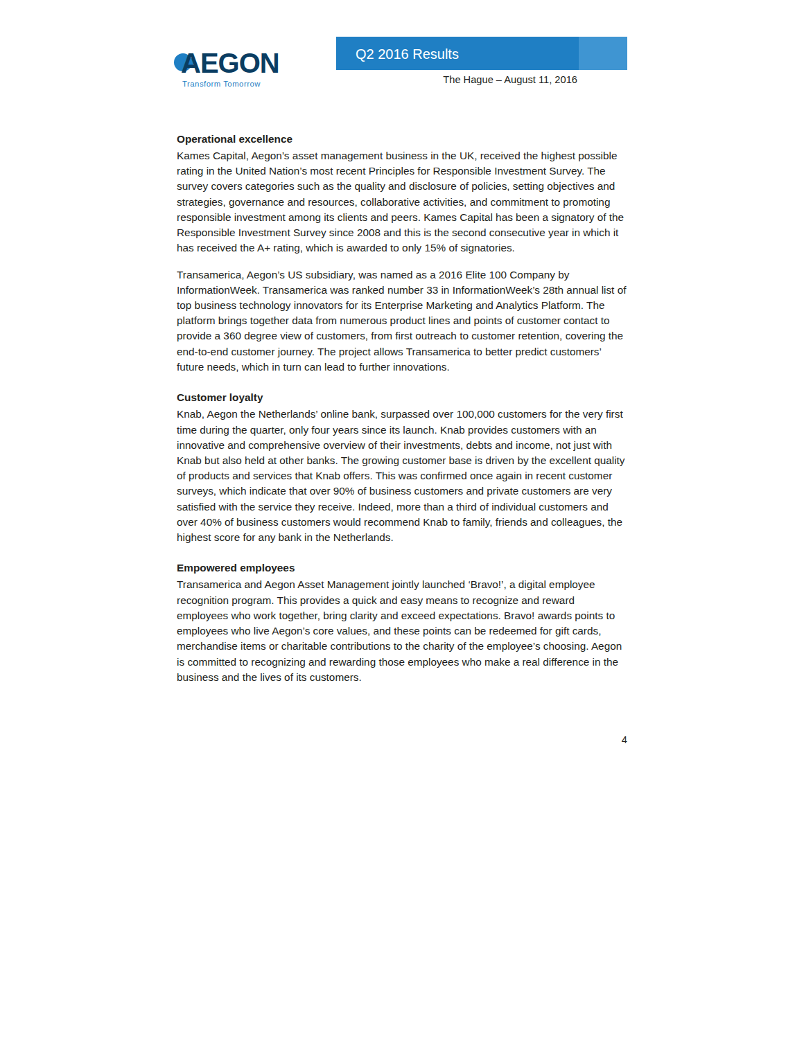AEGON
Transform Tomorrow
Q2 2016 Results
The Hague – August 11, 2016
Operational excellence
Kames Capital, Aegon’s asset management business in the UK, received the highest possible rating in the United Nation’s most recent Principles for Responsible Investment Survey. The survey covers categories such as the quality and disclosure of policies, setting objectives and strategies, governance and resources, collaborative activities, and commitment to promoting responsible investment among its clients and peers. Kames Capital has been a signatory of the Responsible Investment Survey since 2008 and this is the second consecutive year in which it has received the A+ rating, which is awarded to only 15% of signatories.
Transamerica, Aegon’s US subsidiary, was named as a 2016 Elite 100 Company by InformationWeek. Transamerica was ranked number 33 in InformationWeek’s 28th annual list of top business technology innovators for its Enterprise Marketing and Analytics Platform. The platform brings together data from numerous product lines and points of customer contact to provide a 360 degree view of customers, from first outreach to customer retention, covering the end-to-end customer journey. The project allows Transamerica to better predict customers’ future needs, which in turn can lead to further innovations.
Customer loyalty
Knab, Aegon the Netherlands’ online bank, surpassed over 100,000 customers for the very first time during the quarter, only four years since its launch. Knab provides customers with an innovative and comprehensive overview of their investments, debts and income, not just with Knab but also held at other banks. The growing customer base is driven by the excellent quality of products and services that Knab offers. This was confirmed once again in recent customer surveys, which indicate that over 90% of business customers and private customers are very satisfied with the service they receive. Indeed, more than a third of individual customers and over 40% of business customers would recommend Knab to family, friends and colleagues, the highest score for any bank in the Netherlands.
Empowered employees
Transamerica and Aegon Asset Management jointly launched ‘Bravo!’, a digital employee recognition program. This provides a quick and easy means to recognize and reward employees who work together, bring clarity and exceed expectations. Bravo! awards points to employees who live Aegon’s core values, and these points can be redeemed for gift cards, merchandise items or charitable contributions to the charity of the employee’s choosing. Aegon is committed to recognizing and rewarding those employees who make a real difference in the business and the lives of its customers.
4